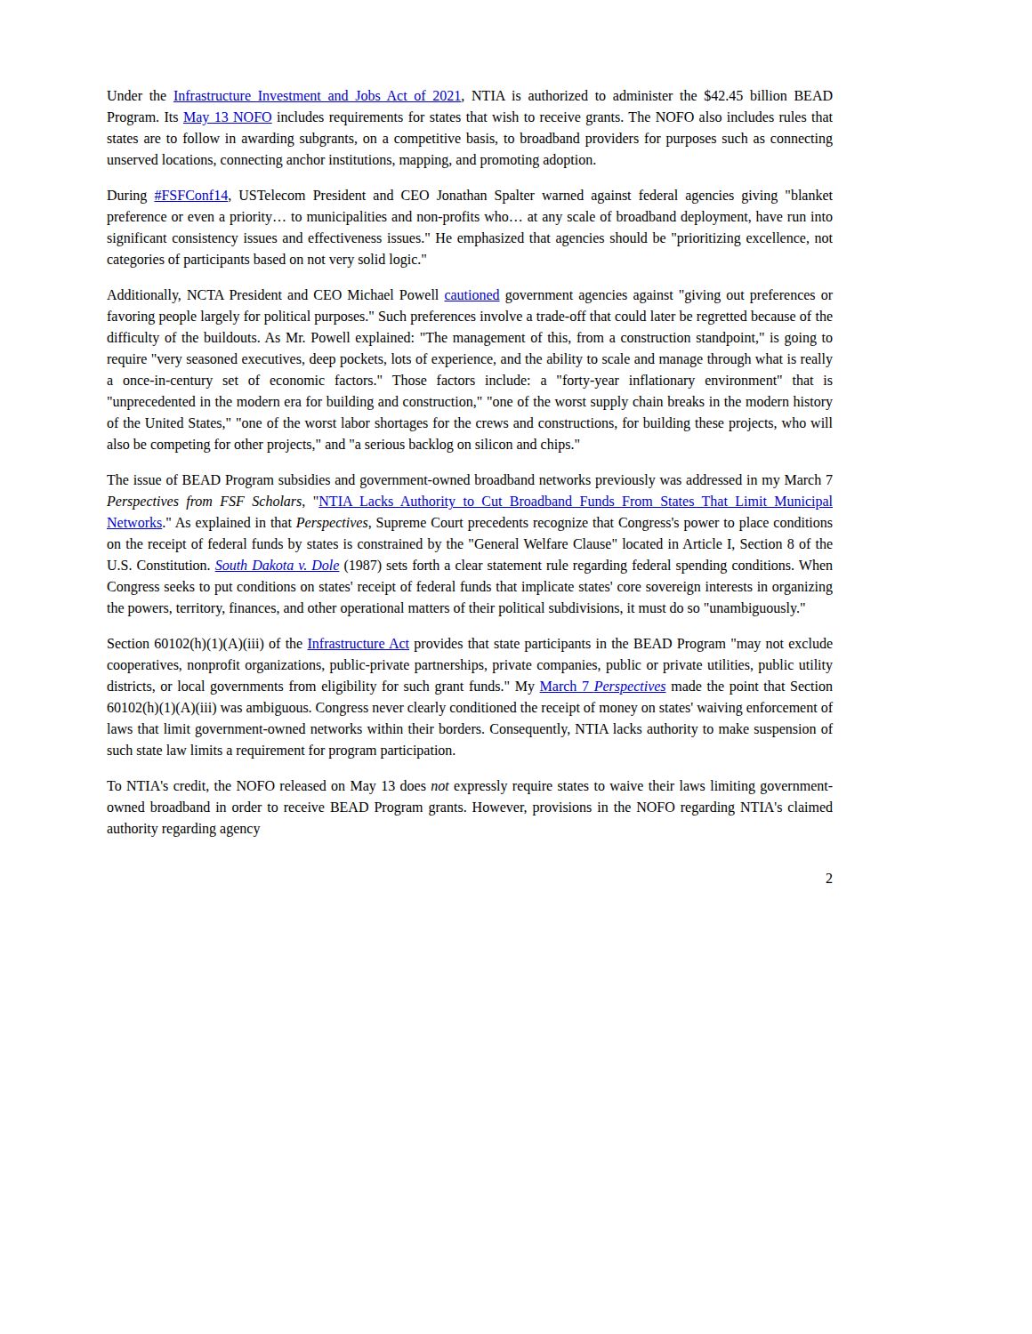Under the Infrastructure Investment and Jobs Act of 2021, NTIA is authorized to administer the $42.45 billion BEAD Program. Its May 13 NOFO includes requirements for states that wish to receive grants. The NOFO also includes rules that states are to follow in awarding subgrants, on a competitive basis, to broadband providers for purposes such as connecting unserved locations, connecting anchor institutions, mapping, and promoting adoption.
During #FSFConf14, USTelecom President and CEO Jonathan Spalter warned against federal agencies giving "blanket preference or even a priority… to municipalities and non-profits who… at any scale of broadband deployment, have run into significant consistency issues and effectiveness issues." He emphasized that agencies should be "prioritizing excellence, not categories of participants based on not very solid logic."
Additionally, NCTA President and CEO Michael Powell cautioned government agencies against "giving out preferences or favoring people largely for political purposes." Such preferences involve a trade-off that could later be regretted because of the difficulty of the buildouts. As Mr. Powell explained: "The management of this, from a construction standpoint," is going to require "very seasoned executives, deep pockets, lots of experience, and the ability to scale and manage through what is really a once-in-century set of economic factors." Those factors include: a "forty-year inflationary environment" that is "unprecedented in the modern era for building and construction," "one of the worst supply chain breaks in the modern history of the United States," "one of the worst labor shortages for the crews and constructions, for building these projects, who will also be competing for other projects," and "a serious backlog on silicon and chips."
The issue of BEAD Program subsidies and government-owned broadband networks previously was addressed in my March 7 Perspectives from FSF Scholars, "NTIA Lacks Authority to Cut Broadband Funds From States That Limit Municipal Networks." As explained in that Perspectives, Supreme Court precedents recognize that Congress's power to place conditions on the receipt of federal funds by states is constrained by the "General Welfare Clause" located in Article I, Section 8 of the U.S. Constitution. South Dakota v. Dole (1987) sets forth a clear statement rule regarding federal spending conditions. When Congress seeks to put conditions on states' receipt of federal funds that implicate states' core sovereign interests in organizing the powers, territory, finances, and other operational matters of their political subdivisions, it must do so "unambiguously."
Section 60102(h)(1)(A)(iii) of the Infrastructure Act provides that state participants in the BEAD Program "may not exclude cooperatives, nonprofit organizations, public-private partnerships, private companies, public or private utilities, public utility districts, or local governments from eligibility for such grant funds." My March 7 Perspectives made the point that Section 60102(h)(1)(A)(iii) was ambiguous. Congress never clearly conditioned the receipt of money on states' waiving enforcement of laws that limit government-owned networks within their borders. Consequently, NTIA lacks authority to make suspension of such state law limits a requirement for program participation.
To NTIA's credit, the NOFO released on May 13 does not expressly require states to waive their laws limiting government-owned broadband in order to receive BEAD Program grants. However, provisions in the NOFO regarding NTIA's claimed authority regarding agency
2